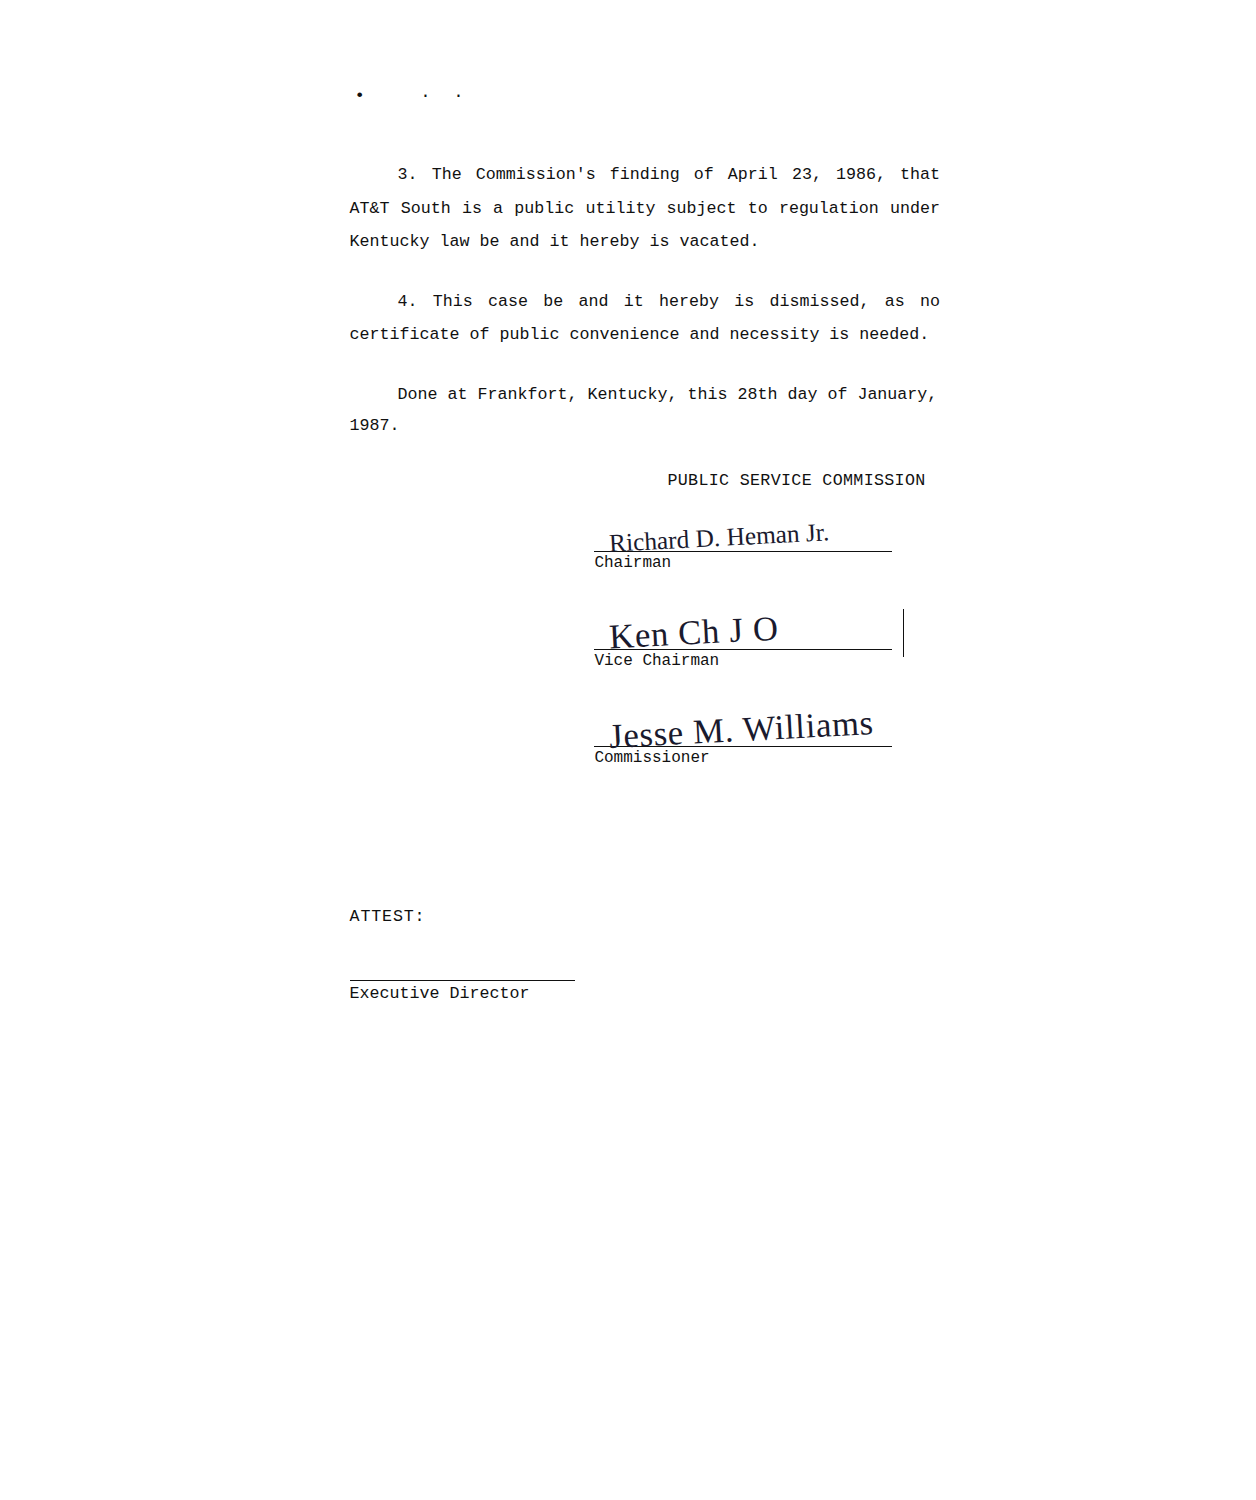• · ·
3. The Commission's finding of April 23, 1986, that AT&T South is a public utility subject to regulation under Kentucky law be and it hereby is vacated.
4. This case be and it hereby is dismissed, as no certificate of public convenience and necessity is needed.
Done at Frankfort, Kentucky, this 28th day of January, 1987.
PUBLIC SERVICE COMMISSION
Richard D. Heman Jr.
Chairman
Ken Ch J O
Vice Chairman
Jesse M. Williams
Commissioner
ATTEST:
Executive Director